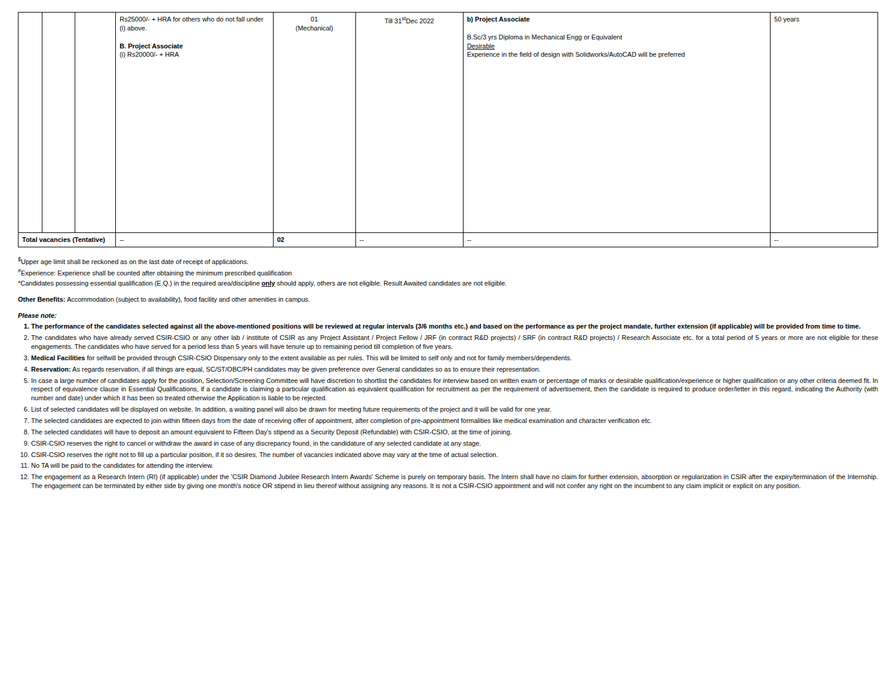| | | | Rs25000/- + HRA for others who do not fall under (i) above. B. Project Associate (i) Rs20000/- + HRA | 01 (Mechanical) | Till 31 st Dec 2022 | b) Project Associate B.Sc/3 yrs Diploma in Mechanical Engg or Equivalent Desirable Experience in the field of design with Solidworks/AutoCAD will be preferred | 50 years |
| Total vacancies (Tentative) | -- | 02 | -- | -- | -- |
$Upper age limit shall be reckoned as on the last date of receipt of applications.
#Experience: Experience shall be counted after obtaining the minimum prescribed qualification
*Candidates possessing essential qualification (E.Q.) in the required area/discipline only should apply, others are not eligible. Result Awaited candidates are not eligible.
Other Benefits: Accommodation (subject to availability), food facility and other amenities in campus.
Please note:
The performance of the candidates selected against all the above-mentioned positions will be reviewed at regular intervals (3/6 months etc.) and based on the performance as per the project mandate, further extension (if applicable) will be provided from time to time.
The candidates who have already served CSIR-CSIO or any other lab / institute of CSIR as any Project Assistant / Project Fellow / JRF (in contract R&D projects) / SRF (in contract R&D projects) / Research Associate etc. for a total period of 5 years or more are not eligible for these engagements. The candidates who have served for a period less than 5 years will have tenure up to remaining period till completion of five years.
Medical Facilities for selfwill be provided through CSIR-CSIO Dispensary only to the extent available as per rules. This will be limited to self only and not for family members/dependents.
Reservation: As regards reservation, if all things are equal, SC/ST/OBC/PH candidates may be given preference over General candidates so as to ensure their representation.
In case a large number of candidates apply for the position, Selection/Screening Committee will have discretion to shortlist the candidates for interview based on written exam or percentage of marks or desirable qualification/experience or higher qualification or any other criteria deemed fit. In respect of equivalence clause in Essential Qualifications, if a candidate is claiming a particular qualification as equivalent qualification for recruitment as per the requirement of advertisement, then the candidate is required to produce order/letter in this regard, indicating the Authority (with number and date) under which it has been so treated otherwise the Application is liable to be rejected.
List of selected candidates will be displayed on website. In addition, a waiting panel will also be drawn for meeting future requirements of the project and it will be valid for one year.
The selected candidates are expected to join within fifteen days from the date of receiving offer of appointment, after completion of pre-appointment formalities like medical examination and character verification etc.
The selected candidates will have to deposit an amount equivalent to Fifteen Day's stipend as a Security Deposit (Refundable) with CSIR-CSIO, at the time of joining.
CSIR-CSIO reserves the right to cancel or withdraw the award in case of any discrepancy found, in the candidature of any selected candidate at any stage.
CSIR-CSIO reserves the right not to fill up a particular position, if it so desires. The number of vacancies indicated above may vary at the time of actual selection.
No TA will be paid to the candidates for attending the interview.
The engagement as a Research Intern (RI) (if applicable) under the 'CSIR Diamond Jubilee Research Intern Awards' Scheme is purely on temporary basis. The Intern shall have no claim for further extension, absorption or regularization in CSIR after the expiry/termination of the Internship. The engagement can be terminated by either side by giving one month's notice OR stipend in lieu thereof without assigning any reasons. It is not a CSIR-CSIO appointment and will not confer any right on the incumbent to any claim implicit or explicit on any position.